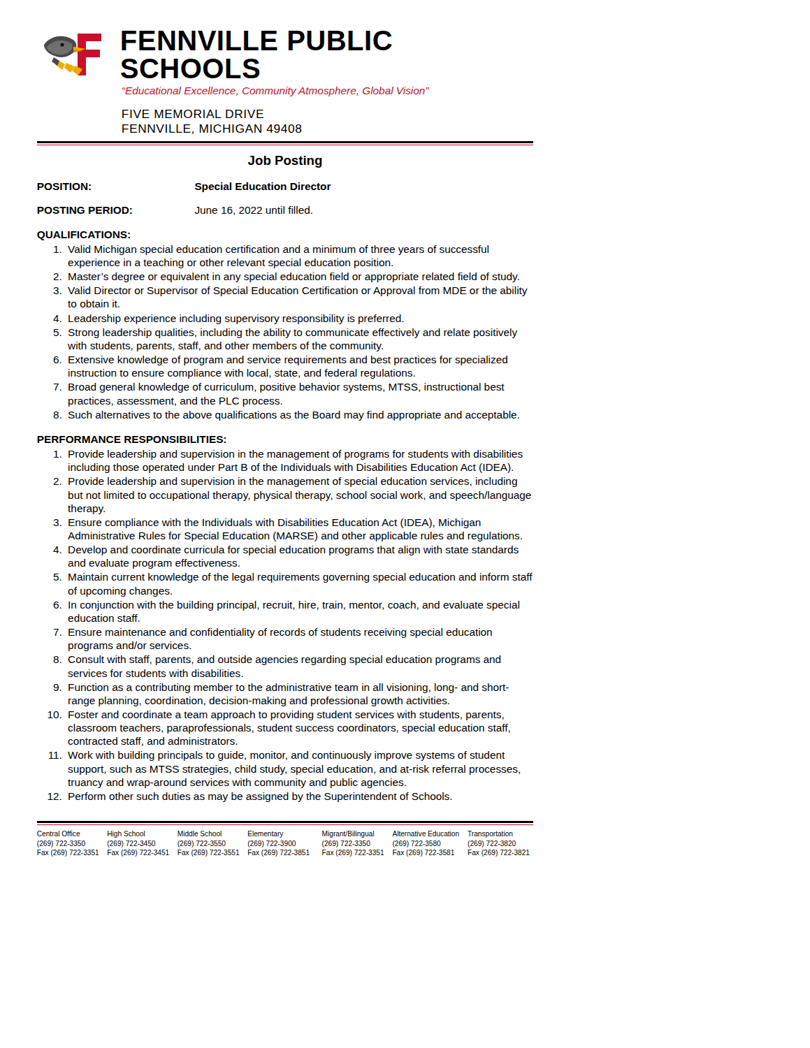FENNVILLE PUBLIC SCHOOLS
“Educational Excellence, Community Atmosphere, Global Vision”
FIVE MEMORIAL DRIVE
FENNVILLE, MICHIGAN 49408
Job Posting
POSITION: Special Education Director
POSTING PERIOD: June 16, 2022 until filled.
QUALIFICATIONS:
Valid Michigan special education certification and a minimum of three years of successful experience in a teaching or other relevant special education position.
Master’s degree or equivalent in any special education field or appropriate related field of study.
Valid Director or Supervisor of Special Education Certification or Approval from MDE or the ability to obtain it.
Leadership experience including supervisory responsibility is preferred.
Strong leadership qualities, including the ability to communicate effectively and relate positively with students, parents, staff, and other members of the community.
Extensive knowledge of program and service requirements and best practices for specialized instruction to ensure compliance with local, state, and federal regulations.
Broad general knowledge of curriculum, positive behavior systems, MTSS, instructional best practices, assessment, and the PLC process.
Such alternatives to the above qualifications as the Board may find appropriate and acceptable.
PERFORMANCE RESPONSIBILITIES:
Provide leadership and supervision in the management of programs for students with disabilities including those operated under Part B of the Individuals with Disabilities Education Act (IDEA).
Provide leadership and supervision in the management of special education services, including but not limited to occupational therapy, physical therapy, school social work, and speech/language therapy.
Ensure compliance with the Individuals with Disabilities Education Act (IDEA), Michigan Administrative Rules for Special Education (MARSE) and other applicable rules and regulations.
Develop and coordinate curricula for special education programs that align with state standards and evaluate program effectiveness.
Maintain current knowledge of the legal requirements governing special education and inform staff of upcoming changes.
In conjunction with the building principal, recruit, hire, train, mentor, coach, and evaluate special education staff.
Ensure maintenance and confidentiality of records of students receiving special education programs and/or services.
Consult with staff, parents, and outside agencies regarding special education programs and services for students with disabilities.
Function as a contributing member to the administrative team in all visioning, long- and short-range planning, coordination, decision-making and professional growth activities.
Foster and coordinate a team approach to providing student services with students, parents, classroom teachers, paraprofessionals, student success coordinators, special education staff, contracted staff, and administrators.
Work with building principals to guide, monitor, and continuously improve systems of student support, such as MTSS strategies, child study, special education, and at-risk referral processes, truancy and wrap-around services with community and public agencies.
Perform other such duties as may be assigned by the Superintendent of Schools.
| Central Office | High School | Middle School | Elementary | Migrant/Bilingual | Alternative Education | Transportation |
| (269) 722-3350 | (269) 722-3450 | (269) 722-3550 | (269) 722-3900 | (269) 722-3350 | (269) 722-3580 | (269) 722-3820 |
| Fax (269) 722-3351 | Fax (269) 722-3451 | Fax (269) 722-3551 | Fax (269) 722-3851 | Fax (269) 722-3351 | Fax (269) 722-3581 | Fax (269) 722-3821 |